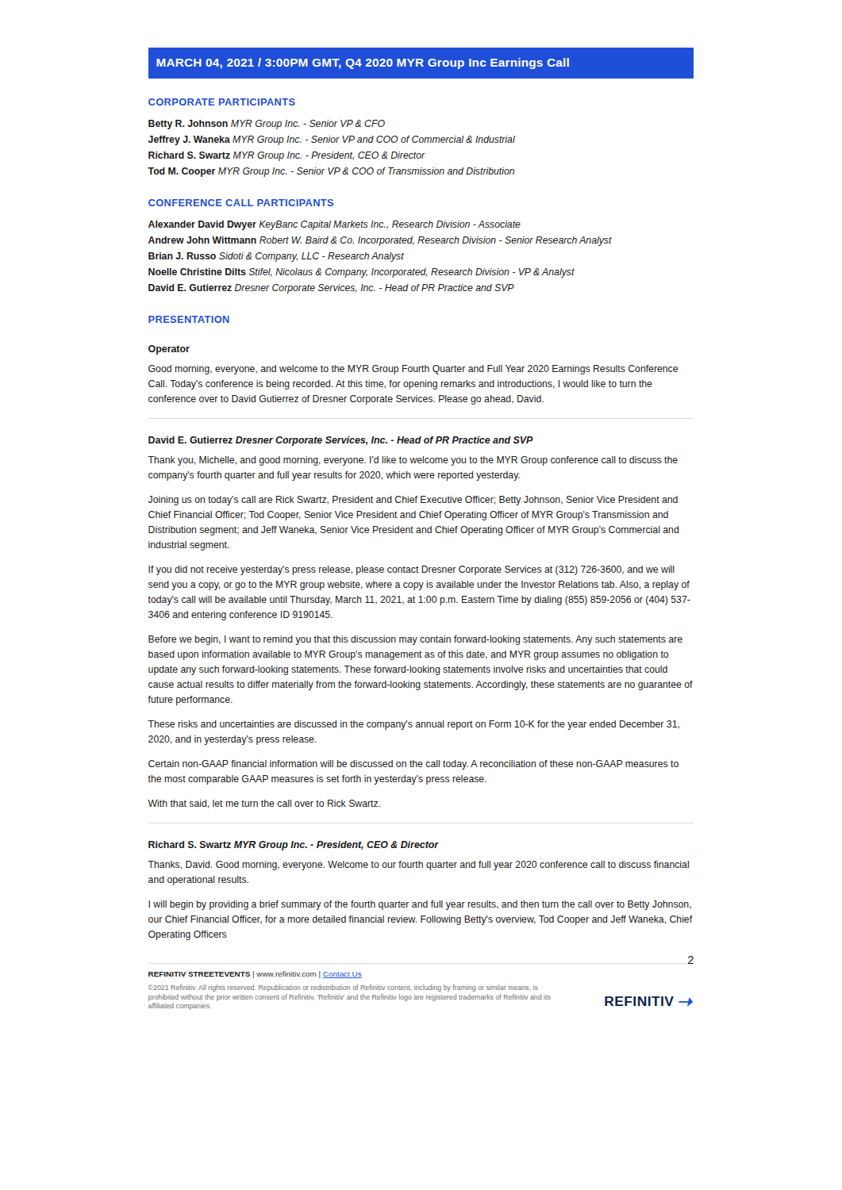MARCH 04, 2021 / 3:00PM GMT, Q4 2020 MYR Group Inc Earnings Call
Corporate Participants
Betty R. Johnson MYR Group Inc. - Senior VP & CFO
Jeffrey J. Waneka MYR Group Inc. - Senior VP and COO of Commercial & Industrial
Richard S. Swartz MYR Group Inc. - President, CEO & Director
Tod M. Cooper MYR Group Inc. - Senior VP & COO of Transmission and Distribution
Conference Call Participants
Alexander David Dwyer KeyBanc Capital Markets Inc., Research Division - Associate
Andrew John Wittmann Robert W. Baird & Co. Incorporated, Research Division - Senior Research Analyst
Brian J. Russo Sidoti & Company, LLC - Research Analyst
Noelle Christine Dilts Stifel, Nicolaus & Company, Incorporated, Research Division - VP & Analyst
David E. Gutierrez Dresner Corporate Services, Inc. - Head of PR Practice and SVP
Presentation
Operator
Good morning, everyone, and welcome to the MYR Group Fourth Quarter and Full Year 2020 Earnings Results Conference Call. Today's conference is being recorded. At this time, for opening remarks and introductions, I would like to turn the conference over to David Gutierrez of Dresner Corporate Services. Please go ahead, David.
David E. Gutierrez Dresner Corporate Services, Inc. - Head of PR Practice and SVP
Thank you, Michelle, and good morning, everyone. I'd like to welcome you to the MYR Group conference call to discuss the company's fourth quarter and full year results for 2020, which were reported yesterday.
Joining us on today's call are Rick Swartz, President and Chief Executive Officer; Betty Johnson, Senior Vice President and Chief Financial Officer; Tod Cooper, Senior Vice President and Chief Operating Officer of MYR Group's Transmission and Distribution segment; and Jeff Waneka, Senior Vice President and Chief Operating Officer of MYR Group's Commercial and industrial segment.
If you did not receive yesterday's press release, please contact Dresner Corporate Services at (312) 726-3600, and we will send you a copy, or go to the MYR group website, where a copy is available under the Investor Relations tab. Also, a replay of today's call will be available until Thursday, March 11, 2021, at 1:00 p.m. Eastern Time by dialing (855) 859-2056 or (404) 537-3406 and entering conference ID 9190145.
Before we begin, I want to remind you that this discussion may contain forward-looking statements. Any such statements are based upon information available to MYR Group's management as of this date, and MYR group assumes no obligation to update any such forward-looking statements. These forward-looking statements involve risks and uncertainties that could cause actual results to differ materially from the forward-looking statements. Accordingly, these statements are no guarantee of future performance.
These risks and uncertainties are discussed in the company's annual report on Form 10-K for the year ended December 31, 2020, and in yesterday's press release.
Certain non-GAAP financial information will be discussed on the call today. A reconciliation of these non-GAAP measures to the most comparable GAAP measures is set forth in yesterday's press release.
With that said, let me turn the call over to Rick Swartz.
Richard S. Swartz MYR Group Inc. - President, CEO & Director
Thanks, David. Good morning, everyone. Welcome to our fourth quarter and full year 2020 conference call to discuss financial and operational results.
I will begin by providing a brief summary of the fourth quarter and full year results, and then turn the call over to Betty Johnson, our Chief Financial Officer, for a more detailed financial review. Following Betty's overview, Tod Cooper and Jeff Waneka, Chief Operating Officers
2
REFINITIV STREETEVENTS | www.refinitiv.com | Contact Us
©2021 Refinitiv. All rights reserved. Republication or redistribution of Refinitiv content, including by framing or similar means, is
prohibited without the prior written consent of Refinitiv. 'Refinitiv' and the Refinitiv logo are registered trademarks of Refinitiv and its
affiliated companies.
REFINITIV➝